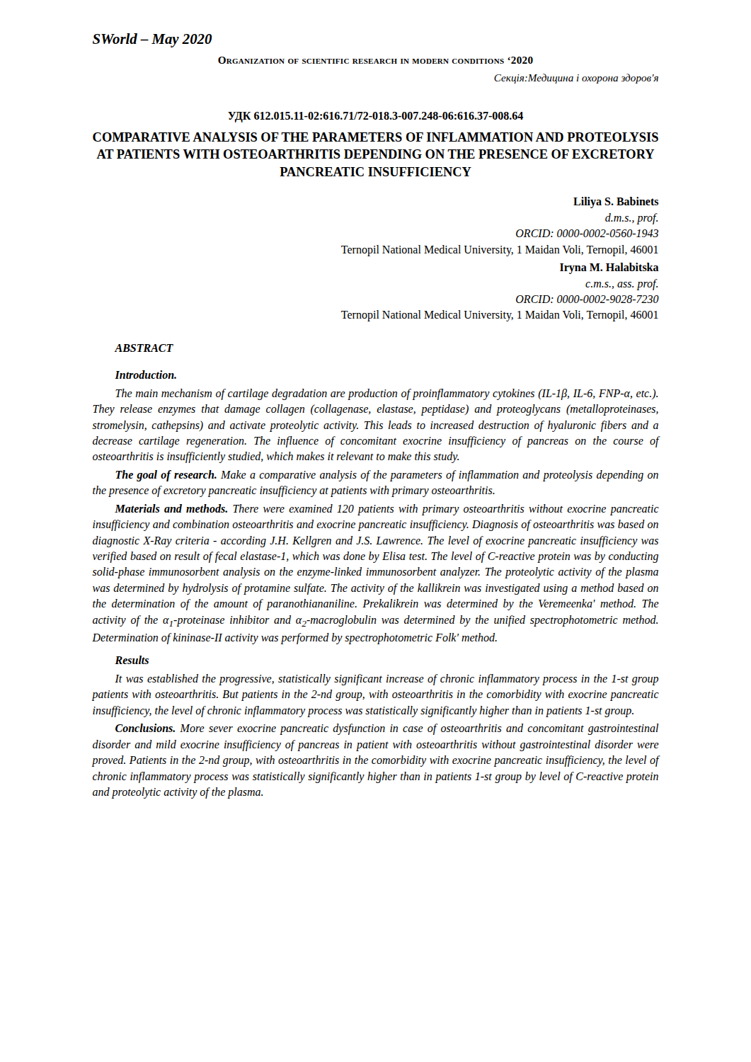SWorld – May 2020
Organization of scientific research in modern conditions ‘2020
Секція:Медицина і охорона здоров'я
УДК 612.015.11-02:616.71/72-018.3-007.248-06:616.37-008.64
Comparative analysis of the parameters of inflammation and proteolysis at patients with osteoarthritis depending on the presence of excretory pancreatic insufficiency
Liliya S. Babinets
d.m.s., prof.
ORCID: 0000-0002-0560-1943
Ternopil National Medical University, 1 Maidan Voli, Ternopil, 46001
Iryna M. Halabitska
c.m.s., ass. prof.
ORCID: 0000-0002-9028-7230
Ternopil National Medical University, 1 Maidan Voli, Ternopil, 46001
ABSTRACT
Introduction.
The main mechanism of cartilage degradation are production of proinflammatory cytokines (IL-1β, IL-6, FNP-α, etc.). They release enzymes that damage collagen (collagenase, elastase, peptidase) and proteoglycans (metalloproteinases, stromelysin, cathepsins) and activate proteolytic activity. This leads to increased destruction of hyaluronic fibers and a decrease cartilage regeneration. The influence of concomitant exocrine insufficiency of pancreas on the course of osteoarthritis is insufficiently studied, which makes it relevant to make this study.
The goal of research. Make a comparative analysis of the parameters of inflammation and proteolysis depending on the presence of excretory pancreatic insufficiency at patients with primary osteoarthritis.
Materials and methods. There were examined 120 patients with primary osteoarthritis without exocrine pancreatic insufficiency and combination osteoarthritis and exocrine pancreatic insufficiency. Diagnosis of osteoarthritis was based on diagnostic X-Ray criteria - according J.H. Kellgren and J.S. Lawrence. The level of exocrine pancreatic insufficiency was verified based on result of fecal elastase-1, which was done by Elisa test. The level of C-reactive protein was by conducting solid-phase immunosorbent analysis on the enzyme-linked immunosorbent analyzer. The proteolytic activity of the plasma was determined by hydrolysis of protamine sulfate. The activity of the kallikrein was investigated using a method based on the determination of the amount of paranothiananiline. Prekalikrein was determined by the Veremeenka' method. The activity of the α1-proteinase inhibitor and α2-macroglobulin was determined by the unified spectrophotometric method. Determination of kininase-II activity was performed by spectrophotometric Folk' method.
Results
It was established the progressive, statistically significant increase of chronic inflammatory process in the 1-st group patients with osteoarthritis. But patients in the 2-nd group, with osteoarthritis in the comorbidity with exocrine pancreatic insufficiency, the level of chronic inflammatory process was statistically significantly higher than in patients 1-st group.
Conclusions. More sever exocrine pancreatic dysfunction in case of osteoarthritis and concomitant gastrointestinal disorder and mild exocrine insufficiency of pancreas in patient with osteoarthritis without gastrointestinal disorder were proved. Patients in the 2-nd group, with osteoarthritis in the comorbidity with exocrine pancreatic insufficiency, the level of chronic inflammatory process was statistically significantly higher than in patients 1-st group by level of C-reactive protein and proteolytic activity of the plasma.